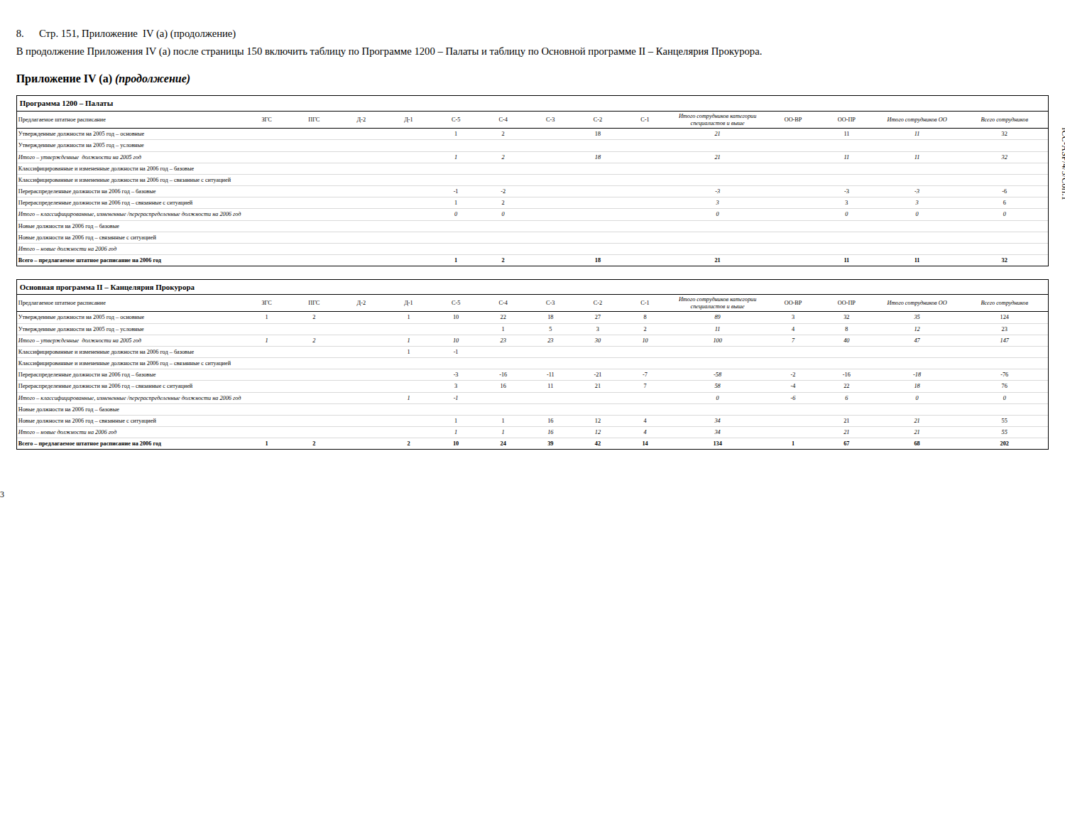8. Стр. 151, Приложение IV (a) (продолжение)
В продолжение Приложения IV (a) после страницы 150 включить таблицу по Программе 1200 – Палаты и таблицу по Основной программе II – Канцелярия Прокурора.
Приложение IV (a) (продолжение)
Программа 1200 – Палаты
| Предлагаемое штатное расписание | ЗГС | ПГС | Д-2 | Д-1 | С-5 | С-4 | С-3 | С-2 | С-1 | Итого сотрудников категории специалистов и выше | ОО-ВР | ОО-ПР | Итого сотрудников ОО | Всего сотрудников |
| --- | --- | --- | --- | --- | --- | --- | --- | --- | --- | --- | --- | --- | --- | --- |
| Утвержденные должности на 2005 год – основные | | | | | 1 | 2 | | 18 | | 21 | | 11 | 11 | 32 |
| Утвержденные должности на 2005 год – условные | | | | | | | | | | | | | | |
| Итого – утвержденные должности на 2005 год | | | | | 1 | 2 | | 18 | | 21 | | 11 | 11 | 32 |
| Классифицированные и измененные должности на 2006 год – базовые | | | | | | | | | | | | | | |
| Классифицированные и измененные должности на 2006 год – связанные с ситуацией | | | | | | | | | | | | | | |
| Перераспределенные должности на 2006 год – базовые | | | | | -1 | -2 | | | | -3 | | -3 | -3 | -6 |
| Перераспределенные должности на 2006 год – связанные с ситуацией | | | | | 1 | 2 | | | | 3 | | 3 | 3 | 6 |
| Итого – классифицированные, измененные /перераспределенные должности на 2006 год | | | | | 0 | 0 | | | | 0 | | 0 | 0 | 0 |
| Новые должности на 2006 год – базовые | | | | | | | | | | | | | | |
| Новые должности на 2006 год – связанные с ситуацией | | | | | | | | | | | | | | |
| Итого – новые должности на 2006 год | | | | | | | | | | | | | | |
| Всего – предлагаемое штатное расписание на 2006 год | | | | | 1 | 2 | | 18 | | 21 | | 11 | 11 | 32 |
Основная программа II – Канцелярия Прокурора
| Предлагаемое штатное расписание | ЗГС | ПГС | Д-2 | Д-1 | С-5 | С-4 | С-3 | С-2 | С-1 | Итого сотрудников категории специалистов и выше | ОО-ВР | ОО-ПР | Итого сотрудников ОО | Всего сотрудников |
| --- | --- | --- | --- | --- | --- | --- | --- | --- | --- | --- | --- | --- | --- | --- |
| Утвержденные должности на 2005 год – основные | 1 | 2 | | 1 | 10 | 22 | 18 | 27 | 8 | 89 | 3 | 32 | 35 | 124 |
| Утвержденные должности на 2005 год – условные | | | | | | 1 | 5 | 3 | 2 | 11 | 4 | 8 | 12 | 23 |
| Итого – утвержденные должности на 2005 год | 1 | 2 | | 1 | 10 | 23 | 23 | 30 | 10 | 100 | 7 | 40 | 47 | 147 |
| Классифицированные и измененные должности на 2006 год – базовые | | | | 1 | -1 | | | | | | | | | |
| Классифицированные и измененные должности на 2006 год – связанные с ситуацией | | | | | | | | | | | | | | |
| Перераспределенные должности на 2006 год – базовые | | | | | -3 | -16 | -11 | -21 | -7 | -58 | -2 | -16 | -18 | -76 |
| Перераспределенные должности на 2006 год – связанные с ситуацией | | | | | 3 | 16 | 11 | 21 | 7 | 58 | -4 | 22 | 18 | 76 |
| Итого – классифицированные, измененные /перераспределенные должности на 2006 год | | | | 1 | -1 | | | | | 0 | -6 | 6 | 0 | 0 |
| Новые должности на 2006 год – базовые | | | | | | | | | | | | | | |
| Новые должности на 2006 год – связанные с ситуацией | | | | | 1 | 1 | 16 | 12 | 4 | 34 | | 21 | 21 | 55 |
| Итого – новые должности на 2006 год | | | | | 1 | 1 | 16 | 12 | 4 | 34 | | 21 | 21 | 55 |
| Всего – предлагаемое штатное расписание на 2006 год | 1 | 2 | | 2 | 10 | 24 | 39 | 42 | 14 | 134 | 1 | 67 | 68 | 202 |
ICC-ASP/4/5/Corr.1
3